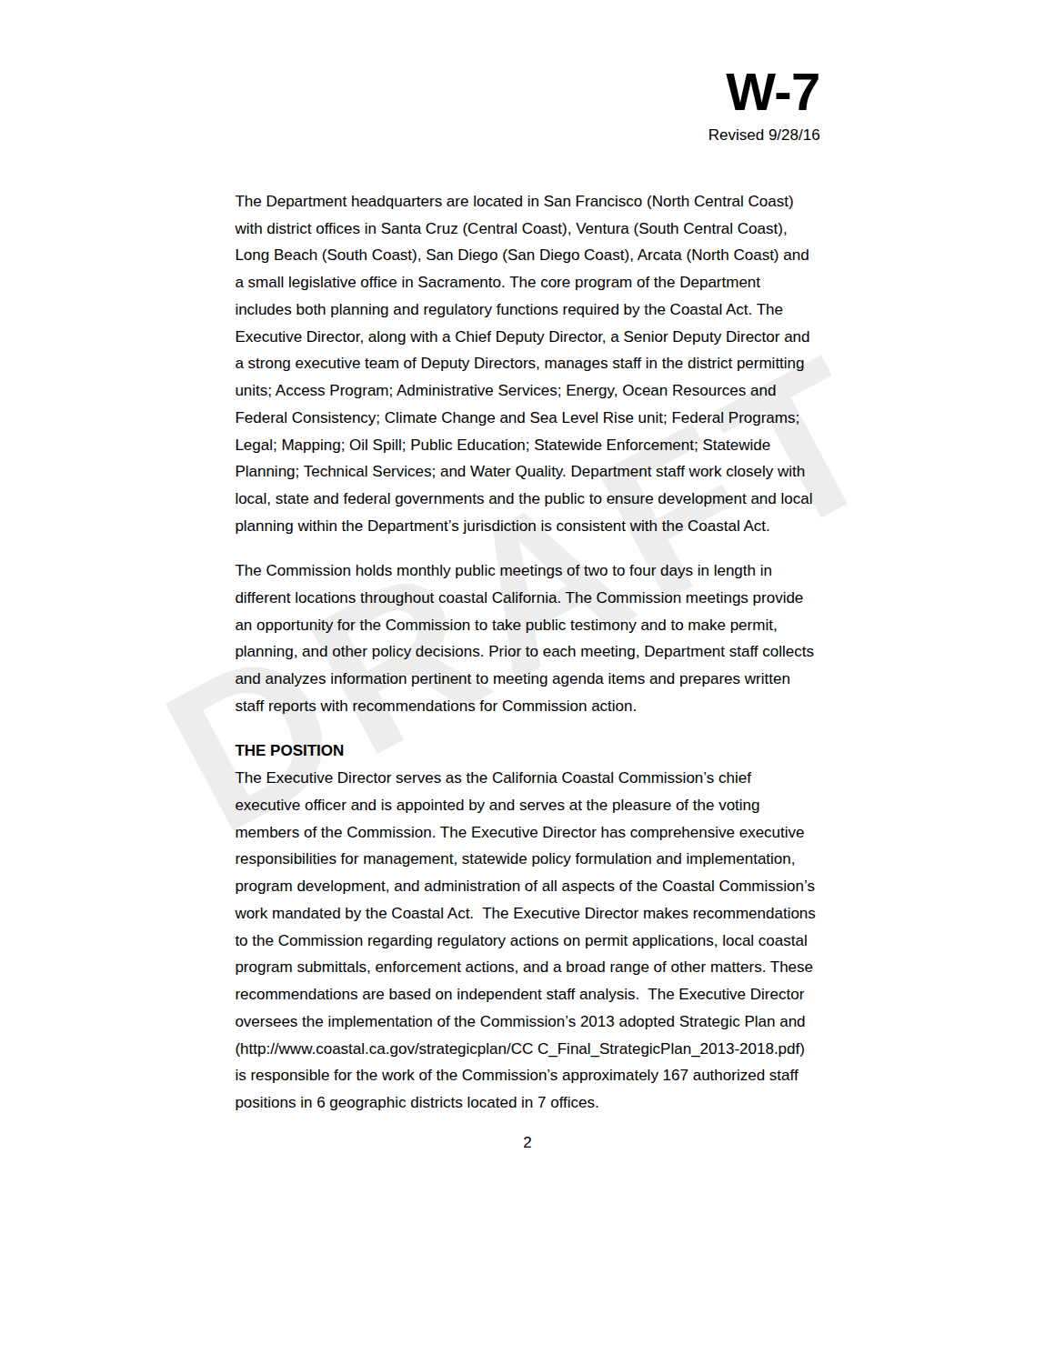DRAFT
W-7
Revised 9/28/16
The Department headquarters are located in San Francisco (North Central Coast) with district offices in Santa Cruz (Central Coast), Ventura (South Central Coast), Long Beach (South Coast), San Diego (San Diego Coast), Arcata (North Coast) and a small legislative office in Sacramento. The core program of the Department includes both planning and regulatory functions required by the Coastal Act. The Executive Director, along with a Chief Deputy Director, a Senior Deputy Director and a strong executive team of Deputy Directors, manages staff in the district permitting units; Access Program; Administrative Services; Energy, Ocean Resources and Federal Consistency; Climate Change and Sea Level Rise unit; Federal Programs; Legal; Mapping; Oil Spill; Public Education; Statewide Enforcement; Statewide Planning; Technical Services; and Water Quality. Department staff work closely with local, state and federal governments and the public to ensure development and local planning within the Department’s jurisdiction is consistent with the Coastal Act.
The Commission holds monthly public meetings of two to four days in length in different locations throughout coastal California. The Commission meetings provide an opportunity for the Commission to take public testimony and to make permit, planning, and other policy decisions. Prior to each meeting, Department staff collects and analyzes information pertinent to meeting agenda items and prepares written staff reports with recommendations for Commission action.
THE POSITION
The Executive Director serves as the California Coastal Commission’s chief executive officer and is appointed by and serves at the pleasure of the voting members of the Commission. The Executive Director has comprehensive executive responsibilities for management, statewide policy formulation and implementation, program development, and administration of all aspects of the Coastal Commission’s work mandated by the Coastal Act. The Executive Director makes recommendations to the Commission regarding regulatory actions on permit applications, local coastal program submittals, enforcement actions, and a broad range of other matters. These recommendations are based on independent staff analysis. The Executive Director oversees the implementation of the Commission’s 2013 adopted Strategic Plan and (http://www.coastal.ca.gov/strategicplan/CC C_Final_StrategicPlan_2013-2018.pdf) is responsible for the work of the Commission’s approximately 167 authorized staff positions in 6 geographic districts located in 7 offices.
2